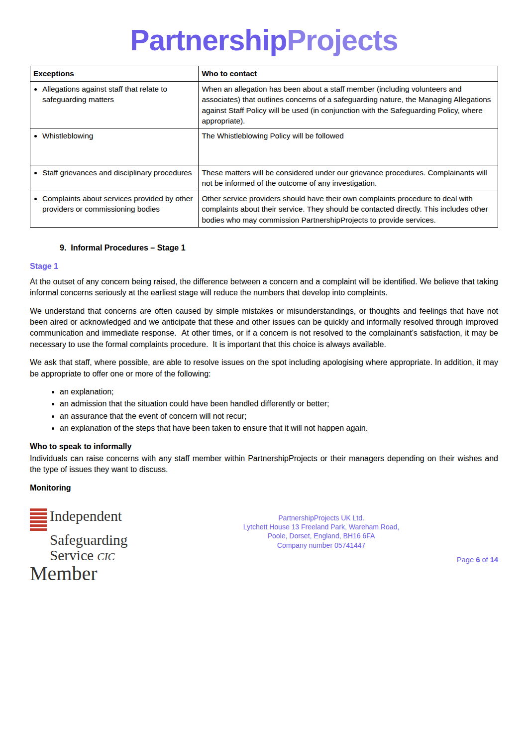PartnershipProjects
| Exceptions | Who to contact |
| --- | --- |
| Allegations against staff that relate to safeguarding matters | When an allegation has been about a staff member (including volunteers and associates) that outlines concerns of a safeguarding nature, the Managing Allegations against Staff Policy will be used (in conjunction with the Safeguarding Policy, where appropriate). |
| Whistleblowing | The Whistleblowing Policy will be followed |
| Staff grievances and disciplinary procedures | These matters will be considered under our grievance procedures. Complainants will not be informed of the outcome of any investigation. |
| Complaints about services provided by other providers or commissioning bodies | Other service providers should have their own complaints procedure to deal with complaints about their service. They should be contacted directly. This includes other bodies who may commission PartnershipProjects to provide services. |
9. Informal Procedures – Stage 1
Stage 1
At the outset of any concern being raised, the difference between a concern and a complaint will be identified. We believe that taking informal concerns seriously at the earliest stage will reduce the numbers that develop into complaints.
We understand that concerns are often caused by simple mistakes or misunderstandings, or thoughts and feelings that have not been aired or acknowledged and we anticipate that these and other issues can be quickly and informally resolved through improved communication and immediate response. At other times, or if a concern is not resolved to the complainant's satisfaction, it may be necessary to use the formal complaints procedure. It is important that this choice is always available.
We ask that staff, where possible, are able to resolve issues on the spot including apologising where appropriate. In addition, it may be appropriate to offer one or more of the following:
an explanation;
an admission that the situation could have been handled differently or better;
an assurance that the event of concern will not recur;
an explanation of the steps that have been taken to ensure that it will not happen again.
Who to speak to informally
Individuals can raise concerns with any staff member within PartnershipProjects or their managers depending on their wishes and the type of issues they want to discuss.
Monitoring
Independent
Safeguarding
Service CIC
Member
PartnershipProjects UK Ltd.
Lytchett House 13 Freeland Park, Wareham Road,
Poole, Dorset, England, BH16 6FA
Company number 05741447
Page 6 of 14